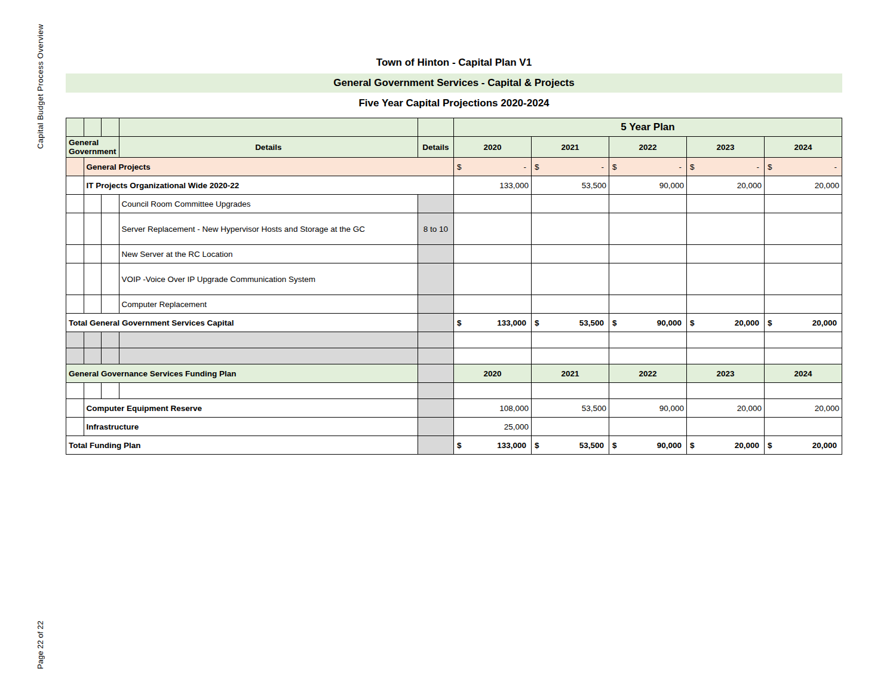Capital Budget Process Overview
Page 22 of 22
Town of Hinton - Capital Plan V1
General Government Services - Capital & Projects
Five Year Capital Projections 2020-2024
| | | | | | 5 Year Plan |
| General Government | Details | Details | 2020 | 2021 | 2022 | 2023 | 2024 |
| | General Projects | $ - | $ - | $ - | $ - | $ - |
| | IT Projects Organizational Wide 2020-22 | 133,000 | 53,500 | 90,000 | 20,000 | 20,000 |
| | | | Council Room Committee Upgrades | | | | | | |
| | | | Server Replacement - New Hypervisor Hosts and Storage at the GC | 8 to 10 | | | | | |
| | | | New Server at the RC Location | | | | | | |
| | | | VOIP -Voice Over IP Upgrade Communication System | | | | | | |
| | | | Computer Replacement | | | | | | |
| Total General Government Services Capital | | $ 133,000 | $ 53,500 | $ 90,000 | $ 20,000 | $ 20,000 |
| General Governance Services Funding Plan | | 2020 | 2021 | 2022 | 2023 | 2024 |
| | Computer Equipment Reserve | | 108,000 | 53,500 | 90,000 | 20,000 | 20,000 |
| | Infrastructure | | 25,000 | | | | |
| Total Funding Plan | | $ 133,000 | $ 53,500 | $ 90,000 | $ 20,000 | $ 20,000 |